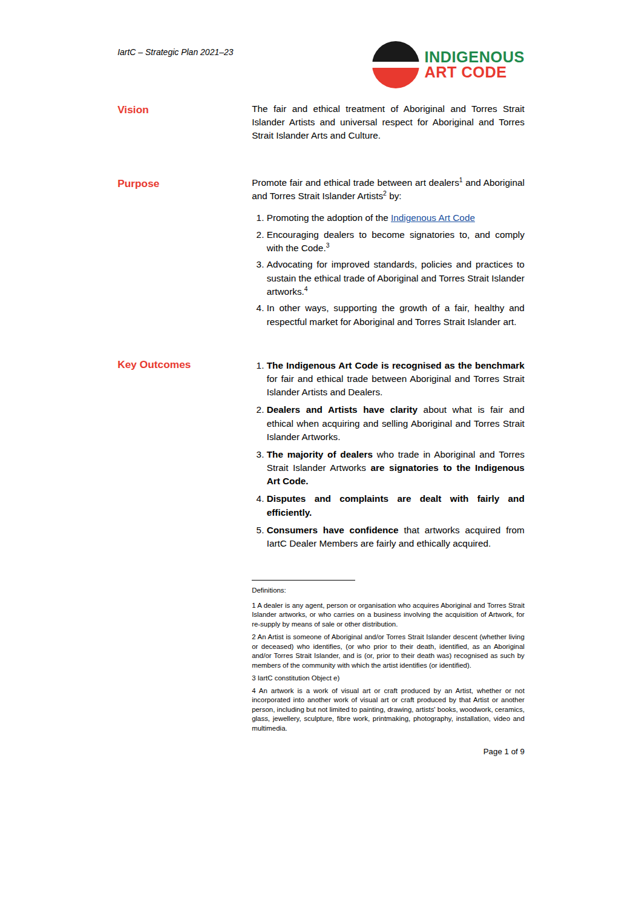IartC – Strategic Plan 2021–23
INDIGENOUS ART CODE
Vision
The fair and ethical treatment of Aboriginal and Torres Strait Islander Artists and universal respect for Aboriginal and Torres Strait Islander Arts and Culture.
Purpose
Promote fair and ethical trade between art dealers1 and Aboriginal and Torres Strait Islander Artists2 by:
Promoting the adoption of the Indigenous Art Code
Encouraging dealers to become signatories to, and comply with the Code.3
Advocating for improved standards, policies and practices to sustain the ethical trade of Aboriginal and Torres Strait Islander artworks.4
In other ways, supporting the growth of a fair, healthy and respectful market for Aboriginal and Torres Strait Islander art.
Key Outcomes
The Indigenous Art Code is recognised as the benchmark for fair and ethical trade between Aboriginal and Torres Strait Islander Artists and Dealers.
Dealers and Artists have clarity about what is fair and ethical when acquiring and selling Aboriginal and Torres Strait Islander Artworks.
The majority of dealers who trade in Aboriginal and Torres Strait Islander Artworks are signatories to the Indigenous Art Code.
Disputes and complaints are dealt with fairly and efficiently.
Consumers have confidence that artworks acquired from IartC Dealer Members are fairly and ethically acquired.
Definitions:
1 A dealer is any agent, person or organisation who acquires Aboriginal and Torres Strait Islander artworks, or who carries on a business involving the acquisition of Artwork, for re-supply by means of sale or other distribution.
2 An Artist is someone of Aboriginal and/or Torres Strait Islander descent (whether living or deceased) who identifies, (or who prior to their death, identified, as an Aboriginal and/or Torres Strait Islander, and is (or, prior to their death was) recognised as such by members of the community with which the artist identifies (or identified).
3 IartC constitution Object e)
4 An artwork is a work of visual art or craft produced by an Artist, whether or not incorporated into another work of visual art or craft produced by that Artist or another person, including but not limited to painting, drawing, artists' books, woodwork, ceramics, glass, jewellery, sculpture, fibre work, printmaking, photography, installation, video and multimedia.
Page 1 of 9